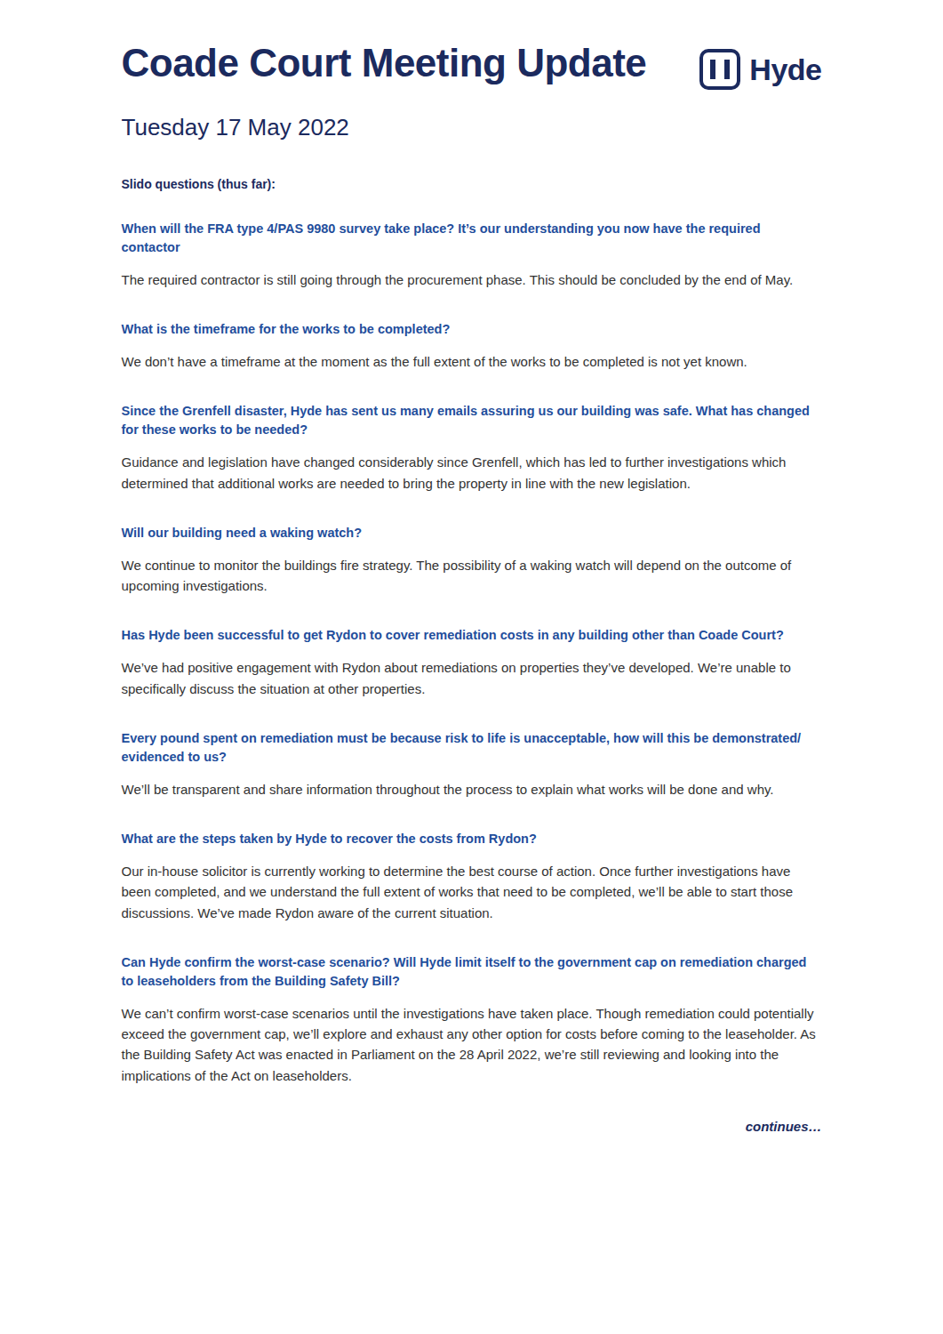Coade Court Meeting Update
Hyde
Tuesday 17 May 2022
Slido questions (thus far):
When will the FRA type 4/PAS 9980 survey take place? It’s our understanding you now have the required contactor
The required contractor is still going through the procurement phase. This should be concluded by the end of May.
What is the timeframe for the works to be completed?
We don’t have a timeframe at the moment as the full extent of the works to be completed is not yet known.
Since the Grenfell disaster, Hyde has sent us many emails assuring us our building was safe. What has changed for these works to be needed?
Guidance and legislation have changed considerably since Grenfell, which has led to further investigations which determined that additional works are needed to bring the property in line with the new legislation.
Will our building need a waking watch?
We continue to monitor the buildings fire strategy. The possibility of a waking watch will depend on the outcome of upcoming investigations.
Has Hyde been successful to get Rydon to cover remediation costs in any building other than Coade Court?
We’ve had positive engagement with Rydon about remediations on properties they’ve developed. We’re unable to specifically discuss the situation at other properties.
Every pound spent on remediation must be because risk to life is unacceptable, how will this be demonstrated/ evidenced to us?
We’ll be transparent and share information throughout the process to explain what works will be done and why.
What are the steps taken by Hyde to recover the costs from Rydon?
Our in-house solicitor is currently working to determine the best course of action. Once further investigations have been completed, and we understand the full extent of works that need to be completed, we’ll be able to start those discussions. We’ve made Rydon aware of the current situation.
Can Hyde confirm the worst-case scenario? Will Hyde limit itself to the government cap on remediation charged to leaseholders from the Building Safety Bill?
We can’t confirm worst-case scenarios until the investigations have taken place. Though remediation could potentially exceed the government cap, we’ll explore and exhaust any other option for costs before coming to the leaseholder. As the Building Safety Act was enacted in Parliament on the 28 April 2022, we’re still reviewing and looking into the implications of the Act on leaseholders.
continues…